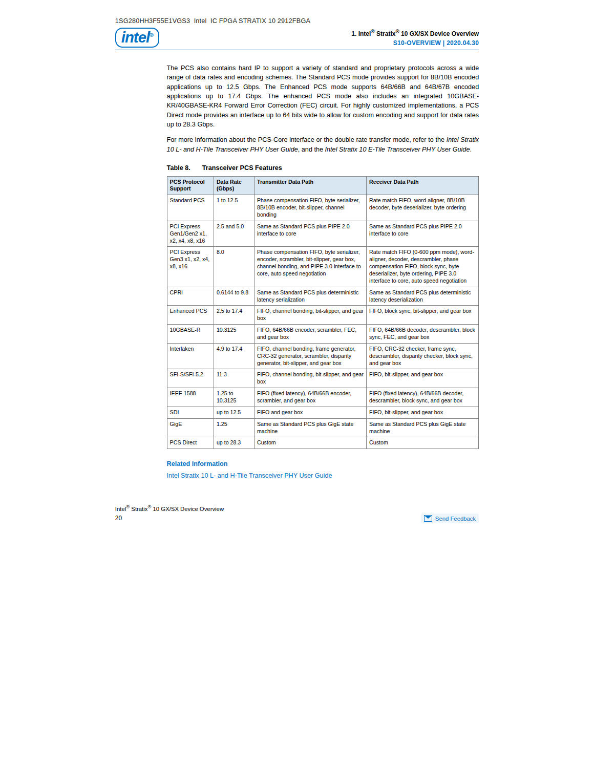1SG280HH3F55E1VGS3 Intel IC FPGA STRATIX 10 2912FBGA
intel®
1. Intel® Stratix® 10 GX/SX Device Overview
S10-OVERVIEW | 2020.04.30
The PCS also contains hard IP to support a variety of standard and proprietary protocols across a wide range of data rates and encoding schemes. The Standard PCS mode provides support for 8B/10B encoded applications up to 12.5 Gbps. The Enhanced PCS mode supports 64B/66B and 64B/67B encoded applications up to 17.4 Gbps. The enhanced PCS mode also includes an integrated 10GBASE-KR/40GBASE-KR4 Forward Error Correction (FEC) circuit. For highly customized implementations, a PCS Direct mode provides an interface up to 64 bits wide to allow for custom encoding and support for data rates up to 28.3 Gbps.
For more information about the PCS-Core interface or the double rate transfer mode, refer to the Intel Stratix 10 L- and H-Tile Transceiver PHY User Guide, and the Intel Stratix 10 E-Tile Transceiver PHY User Guide.
Table 8. Transceiver PCS Features
| PCS Protocol Support | Data Rate (Gbps) | Transmitter Data Path | Receiver Data Path |
| --- | --- | --- | --- |
| Standard PCS | 1 to 12.5 | Phase compensation FIFO, byte serializer, 8B/10B encoder, bit-slipper, channel bonding | Rate match FIFO, word-aligner, 8B/10B decoder, byte deserializer, byte ordering |
| PCI Express Gen1/Gen2 x1, x2, x4, x8, x16 | 2.5 and 5.0 | Same as Standard PCS plus PIPE 2.0 interface to core | Same as Standard PCS plus PIPE 2.0 interface to core |
| PCI Express Gen3 x1, x2, x4, x8, x16 | 8.0 | Phase compensation FIFO, byte serializer, encoder, scrambler, bit-slipper, gear box, channel bonding, and PIPE 3.0 interface to core, auto speed negotiation | Rate match FIFO (0-600 ppm mode), word-aligner, decoder, descrambler, phase compensation FIFO, block sync, byte deserializer, byte ordering, PIPE 3.0 interface to core, auto speed negotiation |
| CPRI | 0.6144 to 9.8 | Same as Standard PCS plus deterministic latency serialization | Same as Standard PCS plus deterministic latency deserialization |
| Enhanced PCS | 2.5 to 17.4 | FIFO, channel bonding, bit-slipper, and gear box | FIFO, block sync, bit-slipper, and gear box |
| 10GBASE-R | 10.3125 | FIFO, 64B/66B encoder, scrambler, FEC, and gear box | FIFO, 64B/66B decoder, descrambler, block sync, FEC, and gear box |
| Interlaken | 4.9 to 17.4 | FIFO, channel bonding, frame generator, CRC-32 generator, scrambler, disparity generator, bit-slipper, and gear box | FIFO, CRC-32 checker, frame sync, descrambler, disparity checker, block sync, and gear box |
| SFI-S/SFI-5.2 | 11.3 | FIFO, channel bonding, bit-slipper, and gear box | FIFO, bit-slipper, and gear box |
| IEEE 1588 | 1.25 to 10.3125 | FIFO (fixed latency), 64B/66B encoder, scrambler, and gear box | FIFO (fixed latency), 64B/66B decoder, descrambler, block sync, and gear box |
| SDI | up to 12.5 | FIFO and gear box | FIFO, bit-slipper, and gear box |
| GigE | 1.25 | Same as Standard PCS plus GigE state machine | Same as Standard PCS plus GigE state machine |
| PCS Direct | up to 28.3 | Custom | Custom |
Related Information
Intel Stratix 10 L- and H-Tile Transceiver PHY User Guide
Intel® Stratix® 10 GX/SX Device Overview
20
Send Feedback